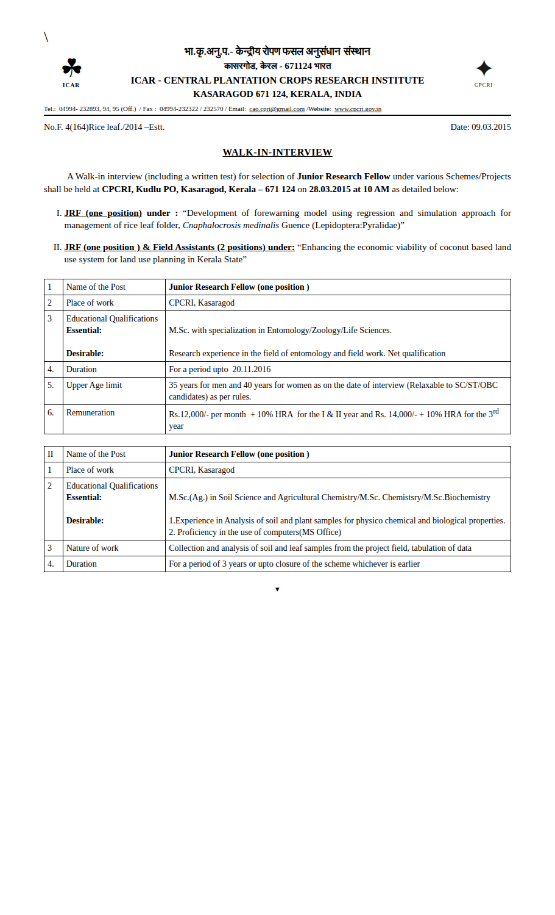\
☘
ICAR
भा.कृ.अनु.प.- केन्द्रीय रोपण फसल अनुसंधान संस्थान
कासरगोड, केरल - 671124 भारत
ICAR - CENTRAL PLANTATION CROPS RESEARCH INSTITUTE
KASARAGOD 671 124, KERALA, INDIA
✦
CPCRI
Tel.: 04994- 232893, 94, 95 (Off.) / Fax : 04994-232322 / 232570 / Email: cao.cpri@gmail.com /Website: www.cpcri.gov.in
No.F. 4(164)Rice leaf./2014 –Estt. Date: 09.03.2015
WALK-IN-INTERVIEW
A Walk-in interview (including a written test) for selection of Junior Research Fellow under various Schemes/Projects shall be held at CPCRI, Kudlu PO, Kasaragod, Kerala – 671 124 on 28.03.2015 at 10 AM as detailed below:
JRF (one position) under : “Development of forewarning model using regression and simulation approach for management of rice leaf folder, Cnaphalocrosis medinalis Guence (Lepidoptera:Pyralidae)”
JRF (one position ) & Field Assistants (2 positions) under: “Enhancing the economic viability of coconut based land use system for land use planning in Kerala State”
| 1 | Name of the Post | Junior Research Fellow (one position ) |
| 2 | Place of work | CPCRI, Kasaragod |
| 3 | Educational Qualifications Essential: Desirable: | M.Sc. with specialization in Entomology/Zoology/Life Sciences. Research experience in the field of entomology and field work. Net qualification |
| 4. | Duration | For a period upto 20.11.2016 |
| 5. | Upper Age limit | 35 years for men and 40 years for women as on the date of interview (Relaxable to SC/ST/OBC candidates) as per rules. |
| 6. | Remuneration | Rs.12,000/- per month + 10% HRA for the I & II year and Rs. 14,000/- + 10% HRA for the 3 rd year |
| II | Name of the Post | Junior Research Fellow (one position ) |
| 1 | Place of work | CPCRI, Kasaragod |
| 2 | Educational Qualifications Essential: Desirable: | M.Sc.(Ag.) in Soil Science and Agricultural Chemistry/M.Sc. Chemistsry/M.Sc.Biochemistry 1.Experience in Analysis of soil and plant samples for physico chemical and biological properties. 2. Proficiency in the use of computers(MS Office) |
| 3 | Nature of work | Collection and analysis of soil and leaf samples from the project field, tabulation of data |
| 4. | Duration | For a period of 3 years or upto closure of the scheme whichever is earlier |
▾